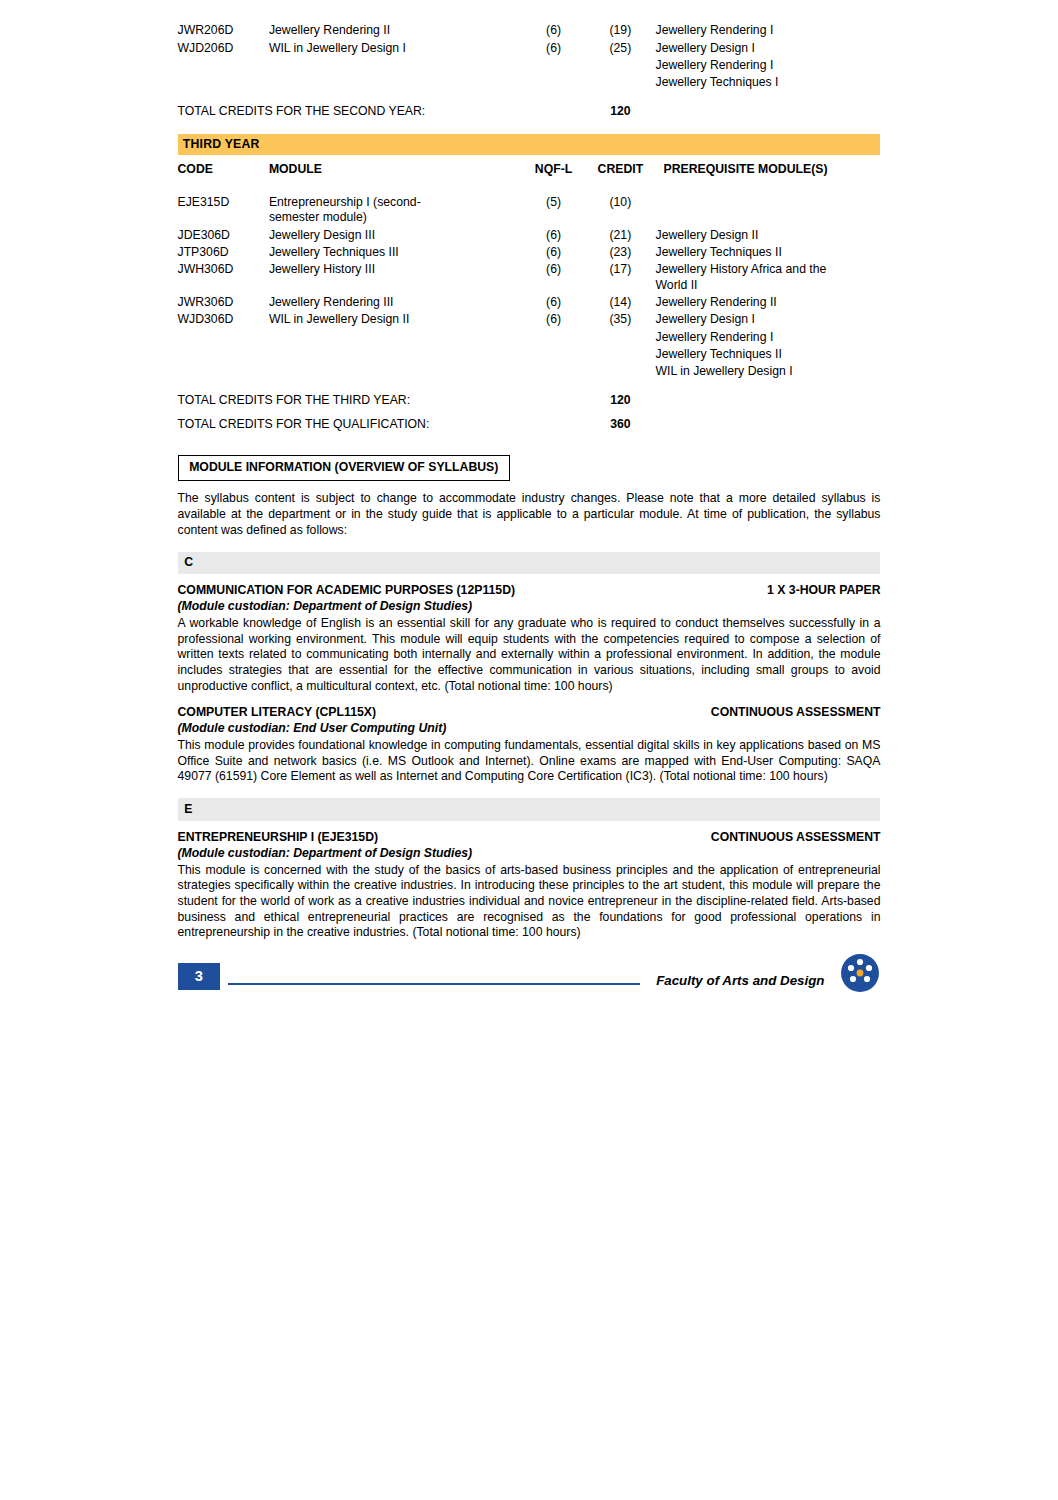| JWR206D | Jewellery Rendering II | (6) | (19) | Jewellery Rendering I |
| WJD206D | WIL in Jewellery Design I | (6) | (25) | Jewellery Design I |
| | | | | Jewellery Rendering I |
| | | | | Jewellery Techniques I |
| TOTAL CREDITS FOR THE SECOND YEAR: | 120 | |
THIRD YEAR
| CODE | MODULE | NQF-L | CREDIT | PREREQUISITE MODULE(S) |
| EJE315D | Entrepreneurship I (second- semester module) | (5) | (10) | |
| JDE306D | Jewellery Design III | (6) | (21) | Jewellery Design II |
| JTP306D | Jewellery Techniques III | (6) | (23) | Jewellery Techniques II |
| JWH306D | Jewellery History III | (6) | (17) | Jewellery History Africa and the World II |
| JWR306D | Jewellery Rendering III | (6) | (14) | Jewellery Rendering II |
| WJD306D | WIL in Jewellery Design II | (6) | (35) | Jewellery Design I |
| | | | | Jewellery Rendering I |
| | | | | Jewellery Techniques II |
| | | | | WIL in Jewellery Design I |
| TOTAL CREDITS FOR THE THIRD YEAR: | 120 | |
| TOTAL CREDITS FOR THE QUALIFICATION: | 360 | |
MODULE INFORMATION (OVERVIEW OF SYLLABUS)
The syllabus content is subject to change to accommodate industry changes. Please note that a more detailed syllabus is available at the department or in the study guide that is applicable to a particular module. At time of publication, the syllabus content was defined as follows:
C
COMMUNICATION FOR ACADEMIC PURPOSES (12P115D) 1 X 3-HOUR PAPER
(Module custodian: Department of Design Studies)
A workable knowledge of English is an essential skill for any graduate who is required to conduct themselves successfully in a professional working environment. This module will equip students with the competencies required to compose a selection of written texts related to communicating both internally and externally within a professional environment. In addition, the module includes strategies that are essential for the effective communication in various situations, including small groups to avoid unproductive conflict, a multicultural context, etc. (Total notional time: 100 hours)
COMPUTER LITERACY (CPL115X) CONTINUOUS ASSESSMENT
(Module custodian: End User Computing Unit)
This module provides foundational knowledge in computing fundamentals, essential digital skills in key applications based on MS Office Suite and network basics (i.e. MS Outlook and Internet). Online exams are mapped with End-User Computing: SAQA 49077 (61591) Core Element as well as Internet and Computing Core Certification (IC3). (Total notional time: 100 hours)
E
ENTREPRENEURSHIP I (EJE315D) CONTINUOUS ASSESSMENT
(Module custodian: Department of Design Studies)
This module is concerned with the study of the basics of arts-based business principles and the application of entrepreneurial strategies specifically within the creative industries. In introducing these principles to the art student, this module will prepare the student for the world of work as a creative industries individual and novice entrepreneur in the discipline-related field. Arts-based business and ethical entrepreneurial practices are recognised as the foundations for good professional operations in entrepreneurship in the creative industries. (Total notional time: 100 hours)
3
Faculty of Arts and Design